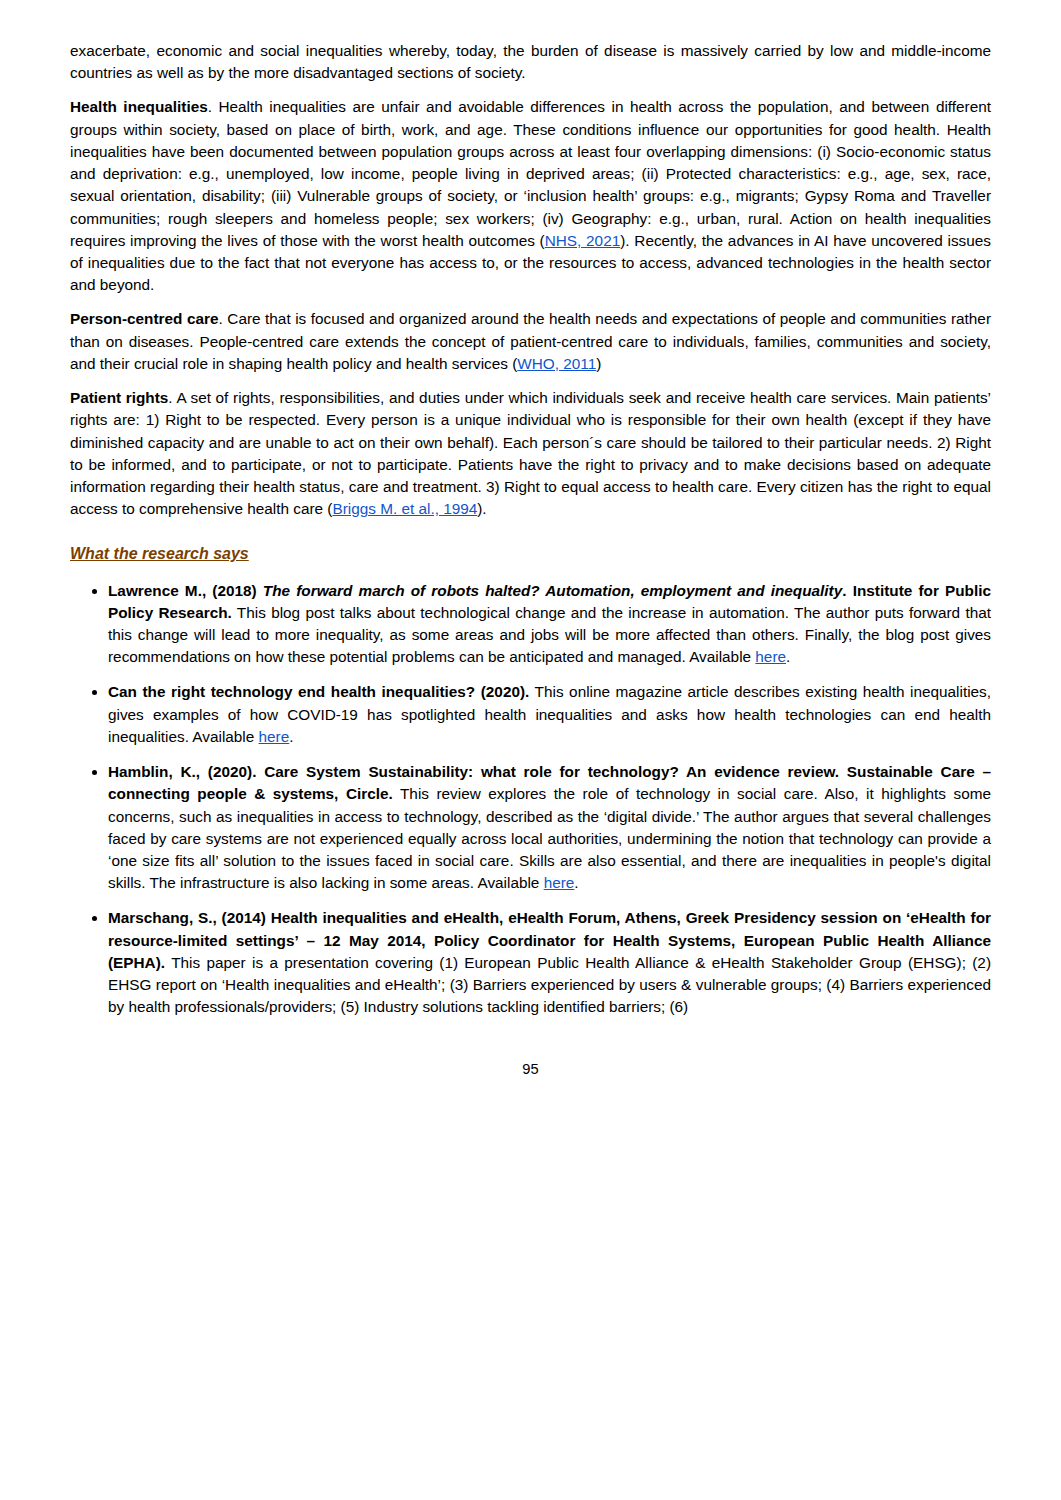exacerbate, economic and social inequalities whereby, today, the burden of disease is massively carried by low and middle-income countries as well as by the more disadvantaged sections of society.
Health inequalities. Health inequalities are unfair and avoidable differences in health across the population, and between different groups within society, based on place of birth, work, and age. These conditions influence our opportunities for good health. Health inequalities have been documented between population groups across at least four overlapping dimensions: (i) Socio-economic status and deprivation: e.g., unemployed, low income, people living in deprived areas; (ii) Protected characteristics: e.g., age, sex, race, sexual orientation, disability; (iii) Vulnerable groups of society, or ‘inclusion health’ groups: e.g., migrants; Gypsy Roma and Traveller communities; rough sleepers and homeless people; sex workers; (iv) Geography: e.g., urban, rural. Action on health inequalities requires improving the lives of those with the worst health outcomes (NHS, 2021). Recently, the advances in AI have uncovered issues of inequalities due to the fact that not everyone has access to, or the resources to access, advanced technologies in the health sector and beyond.
Person-centred care. Care that is focused and organized around the health needs and expectations of people and communities rather than on diseases. People-centred care extends the concept of patient-centred care to individuals, families, communities and society, and their crucial role in shaping health policy and health services (WHO, 2011)
Patient rights. A set of rights, responsibilities, and duties under which individuals seek and receive health care services. Main patients’ rights are: 1) Right to be respected. Every person is a unique individual who is responsible for their own health (except if they have diminished capacity and are unable to act on their own behalf). Each person´s care should be tailored to their particular needs. 2) Right to be informed, and to participate, or not to participate. Patients have the right to privacy and to make decisions based on adequate information regarding their health status, care and treatment. 3) Right to equal access to health care. Every citizen has the right to equal access to comprehensive health care (Briggs M. et al., 1994).
What the research says
Lawrence M., (2018) The forward march of robots halted? Automation, employment and inequality. Institute for Public Policy Research. This blog post talks about technological change and the increase in automation. The author puts forward that this change will lead to more inequality, as some areas and jobs will be more affected than others. Finally, the blog post gives recommendations on how these potential problems can be anticipated and managed. Available here.
Can the right technology end health inequalities? (2020). This online magazine article describes existing health inequalities, gives examples of how COVID-19 has spotlighted health inequalities and asks how health technologies can end health inequalities. Available here.
Hamblin, K., (2020). Care System Sustainability: what role for technology? An evidence review. Sustainable Care – connecting people & systems, Circle. This review explores the role of technology in social care. Also, it highlights some concerns, such as inequalities in access to technology, described as the ‘digital divide.’ The author argues that several challenges faced by care systems are not experienced equally across local authorities, undermining the notion that technology can provide a ‘one size fits all’ solution to the issues faced in social care. Skills are also essential, and there are inequalities in people's digital skills. The infrastructure is also lacking in some areas. Available here.
Marschang, S., (2014) Health inequalities and eHealth, eHealth Forum, Athens, Greek Presidency session on ‘eHealth for resource-limited settings’ – 12 May 2014, Policy Coordinator for Health Systems, European Public Health Alliance (EPHA). This paper is a presentation covering (1) European Public Health Alliance & eHealth Stakeholder Group (EHSG); (2) EHSG report on ‘Health inequalities and eHealth’; (3) Barriers experienced by users & vulnerable groups; (4) Barriers experienced by health professionals/providers; (5) Industry solutions tackling identified barriers; (6)
95